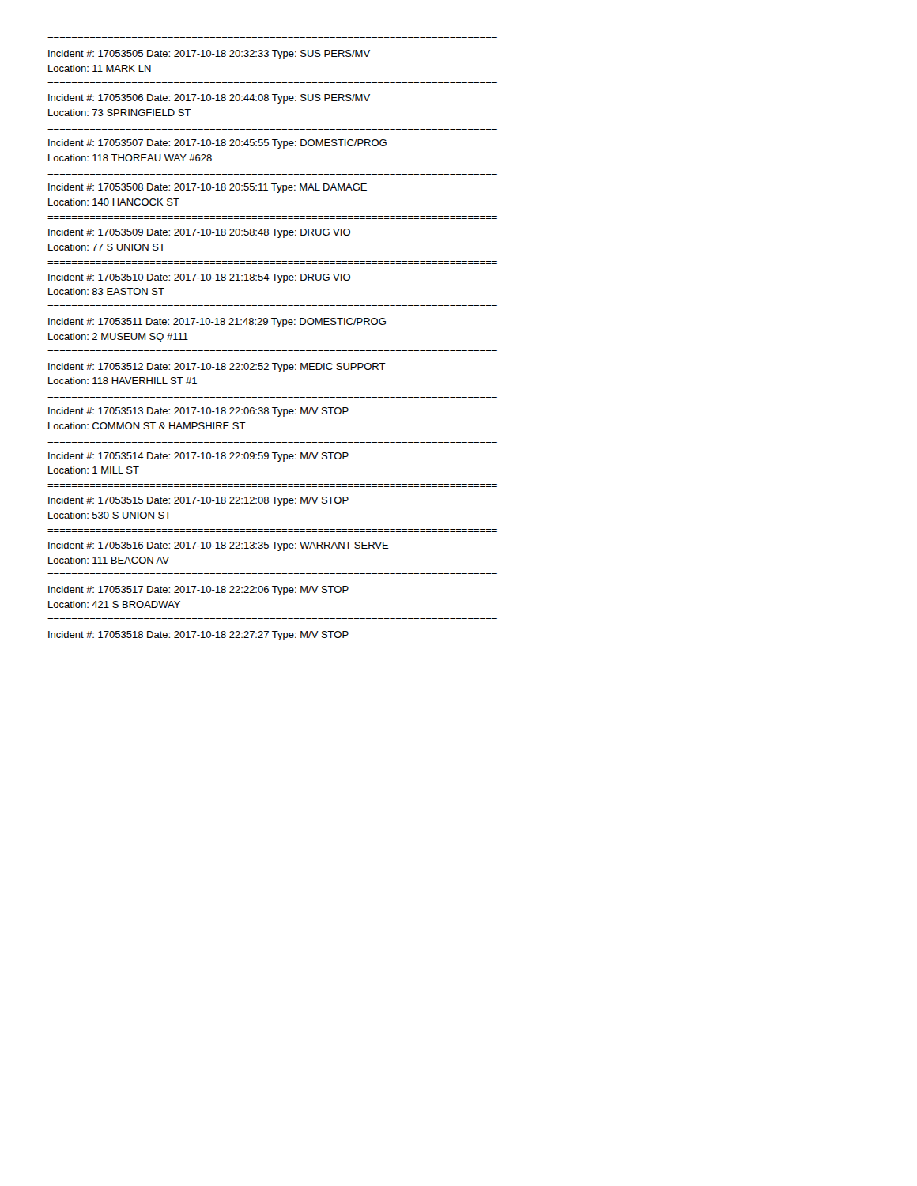===========================================================================
Incident #: 17053505 Date: 2017-10-18 20:32:33 Type: SUS PERS/MV
Location: 11 MARK LN
===========================================================================
Incident #: 17053506 Date: 2017-10-18 20:44:08 Type: SUS PERS/MV
Location: 73 SPRINGFIELD ST
===========================================================================
Incident #: 17053507 Date: 2017-10-18 20:45:55 Type: DOMESTIC/PROG
Location: 118 THOREAU WAY #628
===========================================================================
Incident #: 17053508 Date: 2017-10-18 20:55:11 Type: MAL DAMAGE
Location: 140 HANCOCK ST
===========================================================================
Incident #: 17053509 Date: 2017-10-18 20:58:48 Type: DRUG VIO
Location: 77 S UNION ST
===========================================================================
Incident #: 17053510 Date: 2017-10-18 21:18:54 Type: DRUG VIO
Location: 83 EASTON ST
===========================================================================
Incident #: 17053511 Date: 2017-10-18 21:48:29 Type: DOMESTIC/PROG
Location: 2 MUSEUM SQ #111
===========================================================================
Incident #: 17053512 Date: 2017-10-18 22:02:52 Type: MEDIC SUPPORT
Location: 118 HAVERHILL ST #1
===========================================================================
Incident #: 17053513 Date: 2017-10-18 22:06:38 Type: M/V STOP
Location: COMMON ST & HAMPSHIRE ST
===========================================================================
Incident #: 17053514 Date: 2017-10-18 22:09:59 Type: M/V STOP
Location: 1 MILL ST
===========================================================================
Incident #: 17053515 Date: 2017-10-18 22:12:08 Type: M/V STOP
Location: 530 S UNION ST
===========================================================================
Incident #: 17053516 Date: 2017-10-18 22:13:35 Type: WARRANT SERVE
Location: 111 BEACON AV
===========================================================================
Incident #: 17053517 Date: 2017-10-18 22:22:06 Type: M/V STOP
Location: 421 S BROADWAY
===========================================================================
Incident #: 17053518 Date: 2017-10-18 22:27:27 Type: M/V STOP